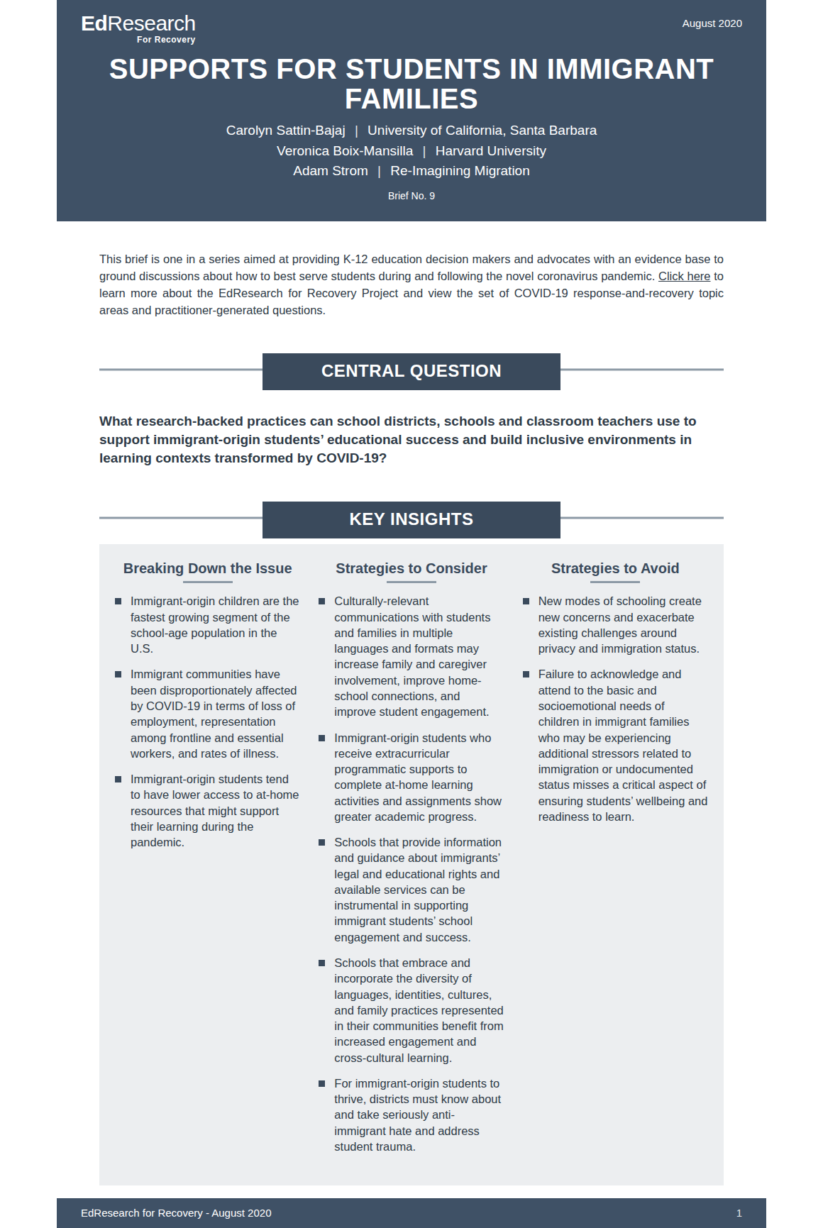EdResearch For Recovery
August 2020
Supports for Students in Immigrant Families
Carolyn Sattin-Bajaj | University of California, Santa Barbara
Veronica Boix-Mansilla | Harvard University
Adam Strom | Re-Imagining Migration
Brief No. 9
This brief is one in a series aimed at providing K-12 education decision makers and advocates with an evidence base to ground discussions about how to best serve students during and following the novel coronavirus pandemic. Click here to learn more about the EdResearch for Recovery Project and view the set of COVID-19 response-and-recovery topic areas and practitioner-generated questions.
Central Question
What research-backed practices can school districts, schools and classroom teachers use to support immigrant-origin students’ educational success and build inclusive environments in learning contexts transformed by COVID-19?
Key Insights
Breaking Down the Issue
Immigrant-origin children are the fastest growing segment of the school-age population in the U.S.
Immigrant communities have been disproportionately affected by COVID-19 in terms of loss of employment, representation among frontline and essential workers, and rates of illness.
Immigrant-origin students tend to have lower access to at-home resources that might support their learning during the pandemic.
Strategies to Consider
Culturally-relevant communications with students and families in multiple languages and formats may increase family and caregiver involvement, improve home-school connections, and improve student engagement.
Immigrant-origin students who receive extracurricular programmatic supports to complete at-home learning activities and assignments show greater academic progress.
Schools that provide information and guidance about immigrants’ legal and educational rights and available services can be instrumental in supporting immigrant students’ school engagement and success.
Schools that embrace and incorporate the diversity of languages, identities, cultures, and family practices represented in their communities benefit from increased engagement and cross-cultural learning.
For immigrant-origin students to thrive, districts must know about and take seriously anti-immigrant hate and address student trauma.
Strategies to Avoid
New modes of schooling create new concerns and exacerbate existing challenges around privacy and immigration status.
Failure to acknowledge and attend to the basic and socioemotional needs of children in immigrant families who may be experiencing additional stressors related to immigration or undocumented status misses a critical aspect of ensuring students’ wellbeing and readiness to learn.
EdResearch for Recovery - August 2020 1